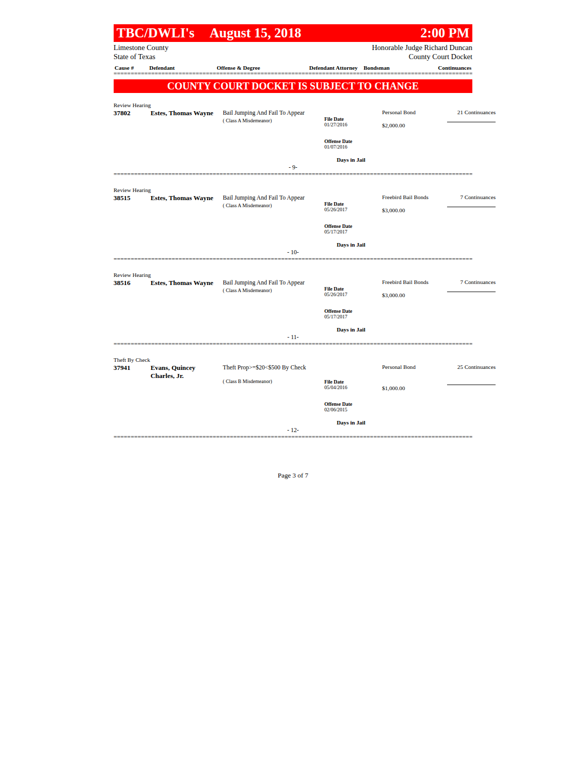TBC/DWLI's August 15, 2018 2:00 PM
Limestone County
State of Texas
Honorable Judge Richard Duncan
County Court Docket
| Cause # | Defendant | Offense & Degree | Defendant Attorney | Bondsman | Continuances |
| --- | --- | --- | --- | --- | --- |
==========================================================================================================
COUNTY COURT DOCKET IS SUBJECT TO CHANGE
Review Hearing
37802
Estes, Thomas Wayne
Bail Jumping And Fail To Appear
( Class A Misdemeanor)
File Date 01/27/2016
Offense Date 01/07/2016
Personal Bond
$2,000.00
21 Continuances
Days in Jail
- 9-
==========================================================================================================
Review Hearing
38515
Estes, Thomas Wayne
Bail Jumping And Fail To Appear
( Class A Misdemeanor)
File Date 05/26/2017
Offense Date 05/17/2017
Freebird Bail Bonds
$3,000.00
7 Continuances
Days in Jail
- 10-
==========================================================================================================
Review Hearing
38516
Estes, Thomas Wayne
Bail Jumping And Fail To Appear
( Class A Misdemeanor)
File Date 05/26/2017
Offense Date 05/17/2017
Freebird Bail Bonds
$3,000.00
7 Continuances
Days in Jail
- 11-
==========================================================================================================
Theft By Check
37941
Evans, Quincey Charles, Jr.
Theft Prop>=$20<$500 By Check
( Class B Misdemeanor)
File Date 05/04/2016
Offense Date 02/06/2015
Personal Bond
$1,000.00
25 Continuances
Days in Jail
- 12-
==========================================================================================================
Page 3 of 7